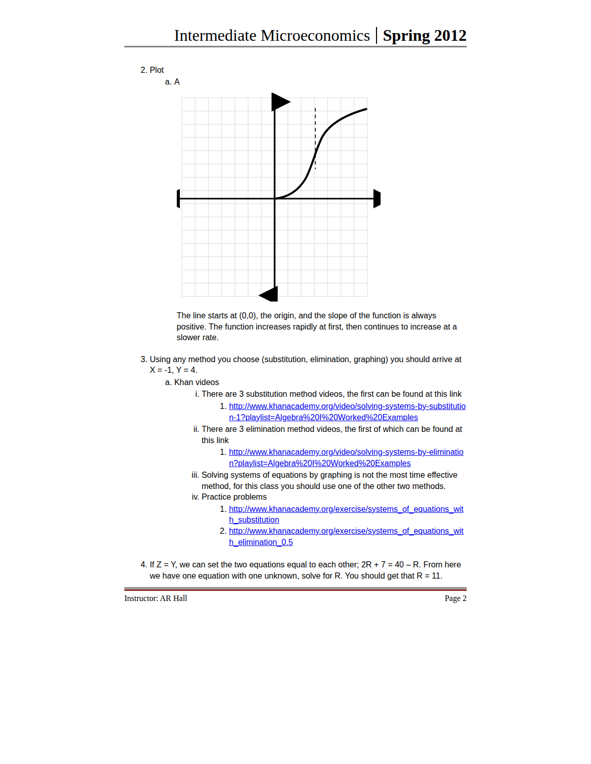Intermediate Microeconomics
Spring 2012
Plot
A
The line starts at (0,0), the origin, and the slope of the function is always positive. The function increases rapidly at first, then continues to increase at a slower rate.
Using any method you choose (substitution, elimination, graphing) you should arrive at X = -1, Y = 4.
Khan videos
There are 3 substitution method videos, the first can be found at this link
http://www.khanacademy.org/video/solving-systems-by-substitution-1?playlist=Algebra%20I%20Worked%20Examples
There are 3 elimination method videos, the first of which can be found at this link
http://www.khanacademy.org/video/solving-systems-by-elimination?playlist=Algebra%20I%20Worked%20Examples
Solving systems of equations by graphing is not the most time effective method, for this class you should use one of the other two methods.
Practice problems
http://www.khanacademy.org/exercise/systems_of_equations_with_substitution
http://www.khanacademy.org/exercise/systems_of_equations_with_elimination_0.5
If Z = Y, we can set the two equations equal to each other; 2R + 7 = 40 – R. From here we have one equation with one unknown, solve for R. You should get that R = 11.
Instructor: AR Hall Page 2